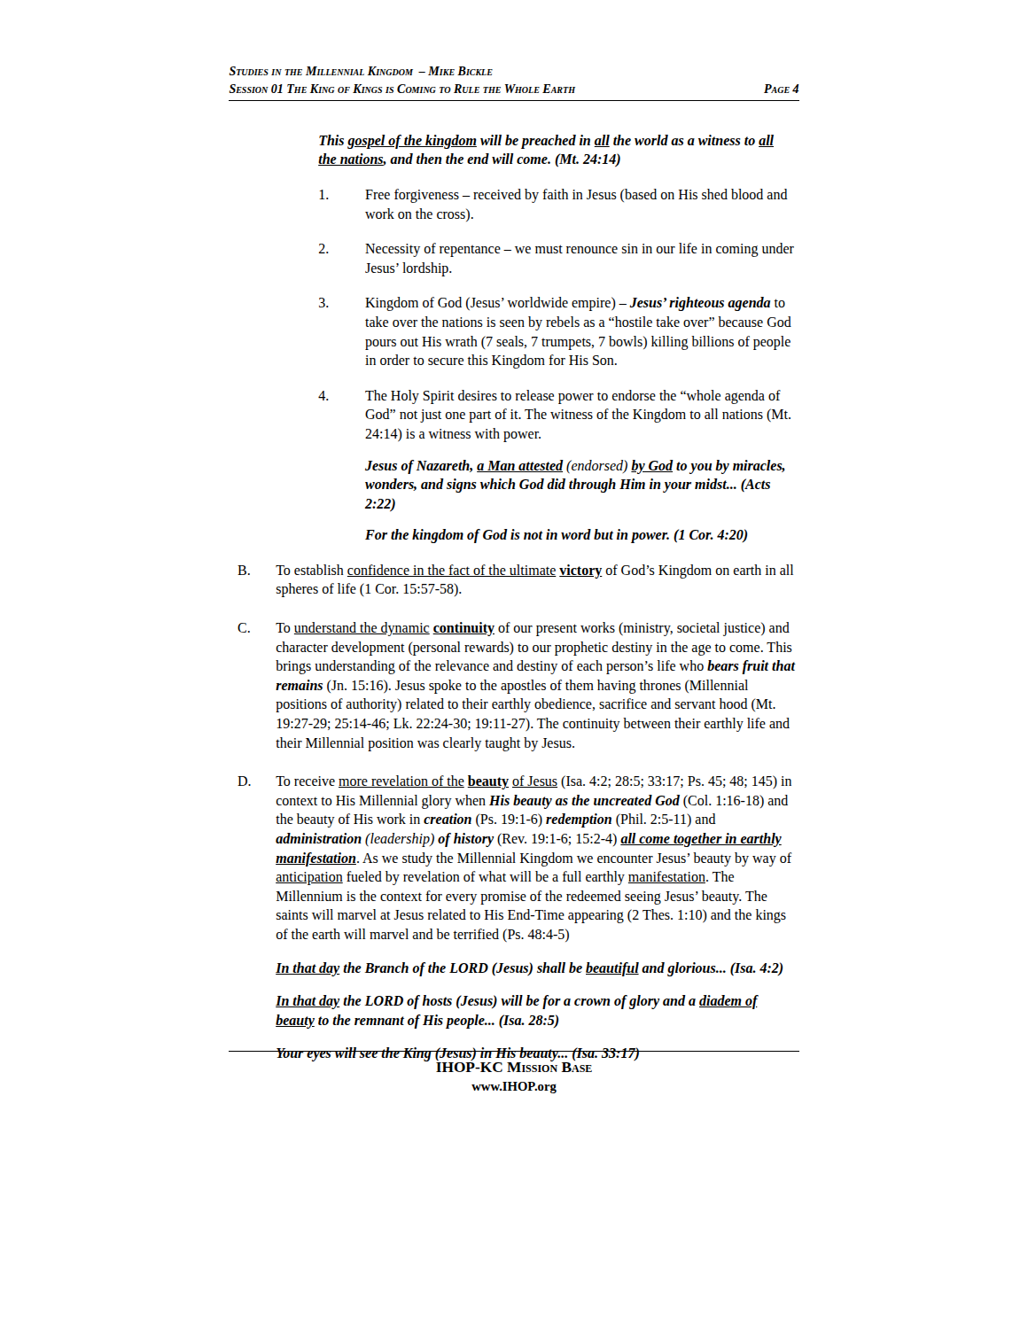Studies in the Millennial Kingdom – Mike Bickle
Session 01 The King of Kings is Coming to Rule the Whole Earth Page 4
This gospel of the kingdom will be preached in all the world as a witness to all the nations, and then the end will come. (Mt. 24:14)
1.
Free forgiveness – received by faith in Jesus (based on His shed blood and work on the cross).
2.
Necessity of repentance – we must renounce sin in our life in coming under Jesus’ lordship.
3.
Kingdom of God (Jesus’ worldwide empire) – Jesus’ righteous agenda to take over the nations is seen by rebels as a “hostile take over” because God pours out His wrath (7 seals, 7 trumpets, 7 bowls) killing billions of people in order to secure this Kingdom for His Son.
4.
The Holy Spirit desires to release power to endorse the “whole agenda of God” not just one part of it. The witness of the Kingdom to all nations (Mt. 24:14) is a witness with power.
Jesus of Nazareth, a Man attested (endorsed) by God to you by miracles, wonders, and signs which God did through Him in your midst... (Acts 2:22)
For the kingdom of God is not in word but in power. (1 Cor. 4:20)
B.
To establish confidence in the fact of the ultimate victory of God’s Kingdom on earth in all spheres of life (1 Cor. 15:57-58).
C.
To understand the dynamic continuity of our present works (ministry, societal justice) and character development (personal rewards) to our prophetic destiny in the age to come. This brings understanding of the relevance and destiny of each person’s life who bears fruit that remains (Jn. 15:16). Jesus spoke to the apostles of them having thrones (Millennial positions of authority) related to their earthly obedience, sacrifice and servant hood (Mt. 19:27-29; 25:14-46; Lk. 22:24-30; 19:11-27). The continuity between their earthly life and their Millennial position was clearly taught by Jesus.
D.
To receive more revelation of the beauty of Jesus (Isa. 4:2; 28:5; 33:17; Ps. 45; 48; 145) in context to His Millennial glory when His beauty as the uncreated God (Col. 1:16-18) and the beauty of His work in creation (Ps. 19:1-6) redemption (Phil. 2:5-11) and administration (leadership) of history (Rev. 19:1-6; 15:2-4) all come together in earthly manifestation. As we study the Millennial Kingdom we encounter Jesus’ beauty by way of anticipation fueled by revelation of what will be a full earthly manifestation. The Millennium is the context for every promise of the redeemed seeing Jesus’ beauty. The saints will marvel at Jesus related to His End-Time appearing (2 Thes. 1:10) and the kings of the earth will marvel and be terrified (Ps. 48:4-5)
In that day the Branch of the LORD (Jesus) shall be beautiful and glorious... (Isa. 4:2)
In that day the LORD of hosts (Jesus) will be for a crown of glory and a diadem of beauty to the remnant of His people... (Isa. 28:5)
Your eyes will see the King (Jesus) in His beauty... (Isa. 33:17)
IHOP-KC Mission Base
www.IHOP.org